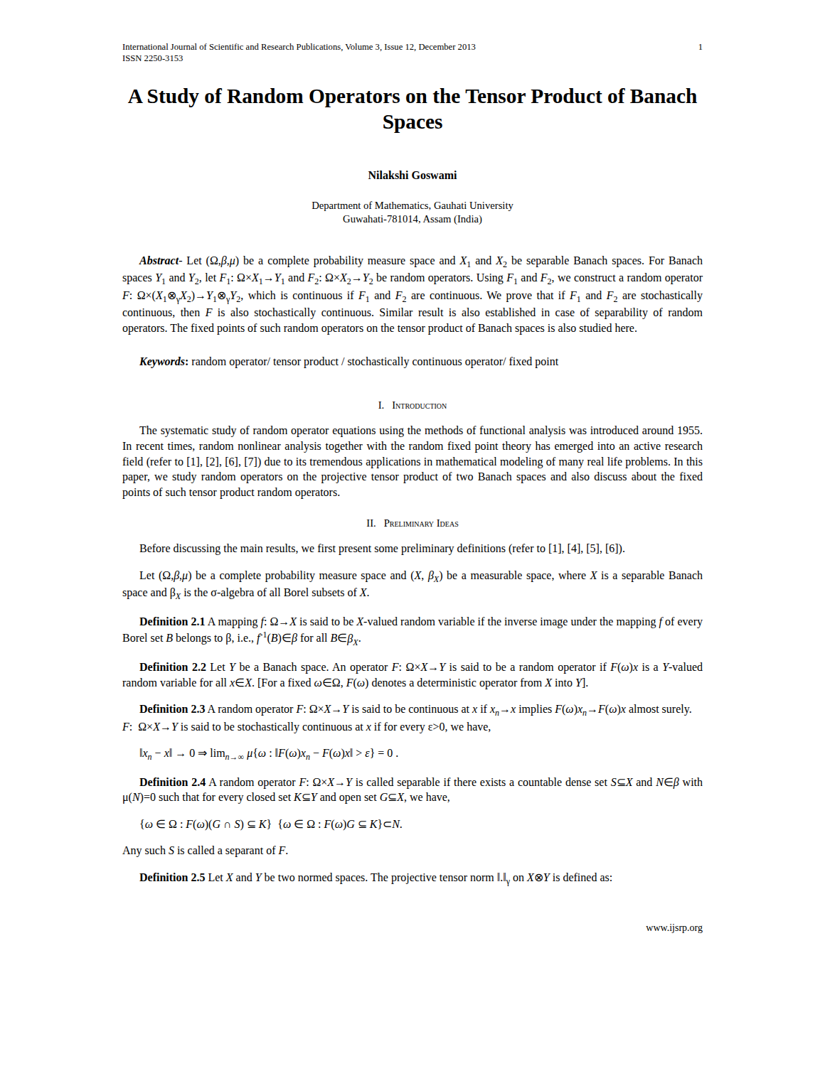International Journal of Scientific and Research Publications, Volume 3, Issue 12, December 2013
ISSN 2250-3153
1
A Study of Random Operators on the Tensor Product of Banach Spaces
Nilakshi Goswami
Department of Mathematics, Gauhati University
Guwahati-781014, Assam (India)
Abstract- Let (Ω,β,μ) be a complete probability measure space and X1 and X2 be separable Banach spaces. For Banach spaces Y1 and Y2, let F1: Ω×X1→Y1 and F2: Ω×X2→Y2 be random operators. Using F1 and F2, we construct a random operator F: Ω×(X1⊗γX2)→Y1⊗γY2, which is continuous if F1 and F2 are continuous. We prove that if F1 and F2 are stochastically continuous, then F is also stochastically continuous. Similar result is also established in case of separability of random operators. The fixed points of such random operators on the tensor product of Banach spaces is also studied here.
Keywords: random operator/ tensor product / stochastically continuous operator/ fixed point
I. Introduction
The systematic study of random operator equations using the methods of functional analysis was introduced around 1955. In recent times, random nonlinear analysis together with the random fixed point theory has emerged into an active research field (refer to [1], [2], [6], [7]) due to its tremendous applications in mathematical modeling of many real life problems. In this paper, we study random operators on the projective tensor product of two Banach spaces and also discuss about the fixed points of such tensor product random operators.
II. Preliminary Ideas
Before discussing the main results, we first present some preliminary definitions (refer to [1], [4], [5], [6]).
Let (Ω,β,μ) be a complete probability measure space and (X, βX) be a measurable space, where X is a separable Banach space and βX is the σ-algebra of all Borel subsets of X.
Definition 2.1 A mapping f: Ω→X is said to be X-valued random variable if the inverse image under the mapping f of every Borel set B belongs to β, i.e., f-1(B)∈β for all B∈βX.
Definition 2.2 Let Y be a Banach space. An operator F: Ω×X→Y is said to be a random operator if F(ω)x is a Y-valued random variable for all x∈X. [For a fixed ω∈Ω, F(ω) denotes a deterministic operator from X into Y].
Definition 2.3 A random operator F: Ω×X→Y is said to be continuous at x if xn→x implies F(ω)xn→F(ω)x almost surely.
F: Ω×X→Y is said to be stochastically continuous at x if for every ε>0, we have,
‖xn − x‖ → 0 ⇒ limn→∞ μ{ω : ‖F(ω)xn − F(ω)x‖ > ε} = 0 .
Definition 2.4 A random operator F: Ω×X→Y is called separable if there exists a countable dense set S⊆X and N∈β with μ(N)=0 such that for every closed set K⊆Y and open set G⊆X, we have,
{ω ∈ Ω : F(ω)(G ∩ S) ⊆ K} {ω ∈ Ω : F(ω)G ⊆ K}⊂N.
Any such S is called a separant of F.
Definition 2.5 Let X and Y be two normed spaces. The projective tensor norm ‖.‖γ on X⊗Y is defined as:
www.ijsrp.org